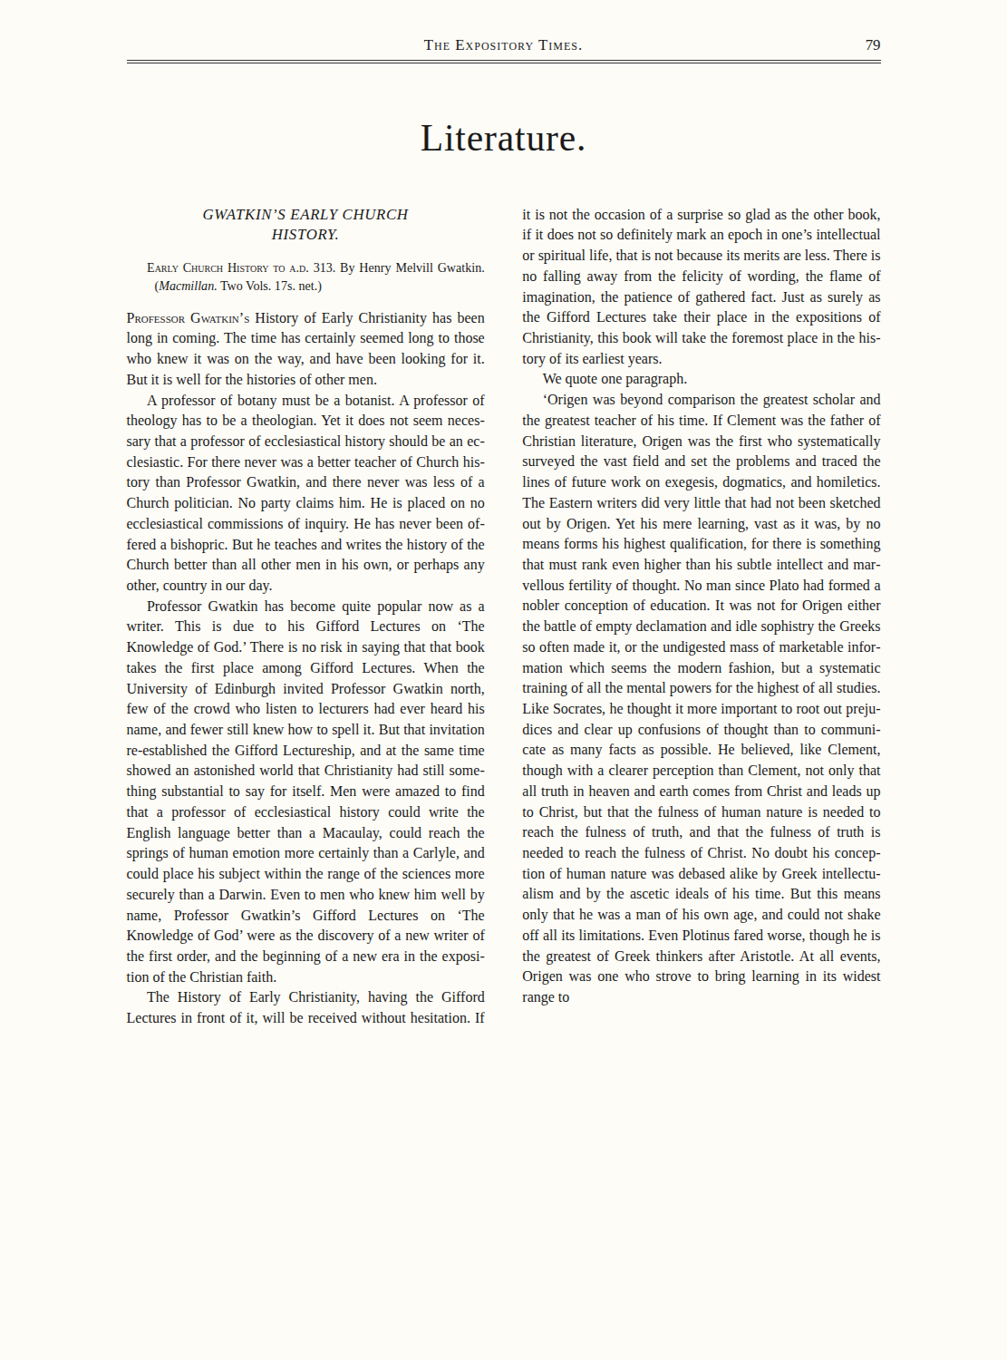The Expository Times. 79
Literature.
GWATKIN’S EARLY CHURCH
HISTORY.
Early Church History to a.d. 313. By Henry Melvill Gwatkin. (Macmillan. Two Vols. 17s. net.)
Professor Gwatkin’s History of Early Christianity has been long in coming. The time has certainly seemed long to those who knew it was on the way, and have been looking for it. But it is well for the histories of other men.
A professor of botany must be a botanist. A professor of theology has to be a theologian. Yet it does not seem necessary that a professor of ecclesiastical history should be an ecclesiastic. For there never was a better teacher of Church history than Professor Gwatkin, and there never was less of a Church politician. No party claims him. He is placed on no ecclesiastical commissions of inquiry. He has never been offered a bishopric. But he teaches and writes the history of the Church better than all other men in his own, or perhaps any other, country in our day.
Professor Gwatkin has become quite popular now as a writer. This is due to his Gifford Lectures on ‘The Knowledge of God.’ There is no risk in saying that that book takes the first place among Gifford Lectures. When the University of Edinburgh invited Professor Gwatkin north, few of the crowd who listen to lecturers had ever heard his name, and fewer still knew how to spell it. But that invitation re-established the Gifford Lectureship, and at the same time showed an astonished world that Christianity had still something substantial to say for itself. Men were amazed to find that a professor of ecclesiastical history could write the English language better than a Macaulay, could reach the springs of human emotion more certainly than a Carlyle, and could place his subject within the range of the sciences more securely than a Darwin. Even to men who knew him well by name, Professor Gwatkin’s Gifford Lectures on ‘The Knowledge of God’ were as the discovery of a new writer of the first order, and the beginning of a new era in the exposition of the Christian faith.
The History of Early Christianity, having the Gifford Lectures in front of it, will be received without hesitation. If it is not the occasion of a surprise so glad as the other book, if it does not so definitely mark an epoch in one’s intellectual or spiritual life, that is not because its merits are less. There is no falling away from the felicity of wording, the flame of imagination, the patience of gathered fact. Just as surely as the Gifford Lectures take their place in the expositions of Christianity, this book will take the foremost place in the history of its earliest years.
We quote one paragraph.
‘Origen was beyond comparison the greatest scholar and the greatest teacher of his time. If Clement was the father of Christian literature, Origen was the first who systematically surveyed the vast field and set the problems and traced the lines of future work on exegesis, dogmatics, and homiletics. The Eastern writers did very little that had not been sketched out by Origen. Yet his mere learning, vast as it was, by no means forms his highest qualification, for there is something that must rank even higher than his subtle intellect and marvellous fertility of thought. No man since Plato had formed a nobler conception of education. It was not for Origen either the battle of empty declamation and idle sophistry the Greeks so often made it, or the undigested mass of marketable information which seems the modern fashion, but a systematic training of all the mental powers for the highest of all studies. Like Socrates, he thought it more important to root out prejudices and clear up confusions of thought than to communicate as many facts as possible. He believed, like Clement, though with a clearer perception than Clement, not only that all truth in heaven and earth comes from Christ and leads up to Christ, but that the fulness of human nature is needed to reach the fulness of truth, and that the fulness of truth is needed to reach the fulness of Christ. No doubt his conception of human nature was debased alike by Greek intellectualism and by the ascetic ideals of his time. But this means only that he was a man of his own age, and could not shake off all its limitations. Even Plotinus fared worse, though he is the greatest of Greek thinkers after Aristotle. At all events, Origen was one who strove to bring learning in its widest range to